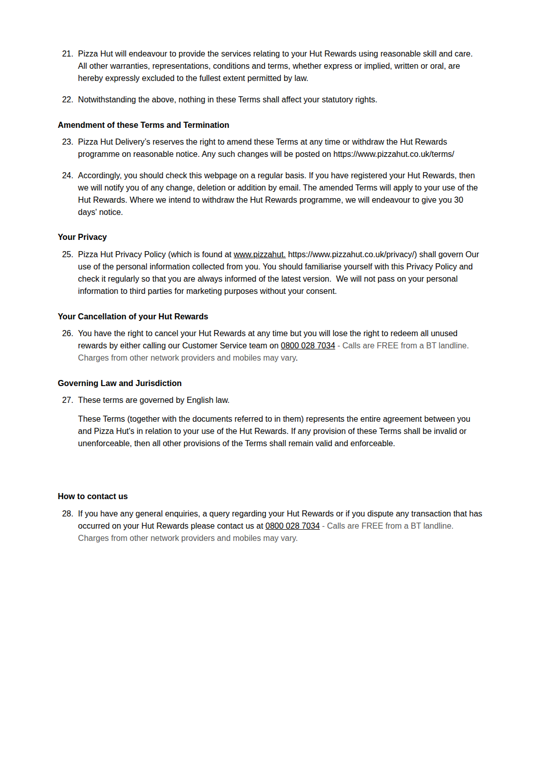Pizza Hut will endeavour to provide the services relating to your Hut Rewards using reasonable skill and care. All other warranties, representations, conditions and terms, whether express or implied, written or oral, are hereby expressly excluded to the fullest extent permitted by law.
Notwithstanding the above, nothing in these Terms shall affect your statutory rights.
Amendment of these Terms and Termination
Pizza Hut Delivery’s reserves the right to amend these Terms at any time or withdraw the Hut Rewards programme on reasonable notice. Any such changes will be posted on https://www.pizzahut.co.uk/terms/
Accordingly, you should check this webpage on a regular basis. If you have registered your Hut Rewards, then we will notify you of any change, deletion or addition by email. The amended Terms will apply to your use of the Hut Rewards. Where we intend to withdraw the Hut Rewards programme, we will endeavour to give you 30 days' notice.
Your Privacy
Pizza Hut Privacy Policy (which is found at www.pizzahut. https://www.pizzahut.co.uk/privacy/) shall govern Our use of the personal information collected from you. You should familiarise yourself with this Privacy Policy and check it regularly so that you are always informed of the latest version. We will not pass on your personal information to third parties for marketing purposes without your consent.
Your Cancellation of your Hut Rewards
You have the right to cancel your Hut Rewards at any time but you will lose the right to redeem all unused rewards by either calling our Customer Service team on 0800 028 7034 - Calls are FREE from a BT landline. Charges from other network providers and mobiles may vary.
Governing Law and Jurisdiction
These terms are governed by English law.
These Terms (together with the documents referred to in them) represents the entire agreement between you and Pizza Hut's in relation to your use of the Hut Rewards. If any provision of these Terms shall be invalid or unenforceable, then all other provisions of the Terms shall remain valid and enforceable.
How to contact us
If you have any general enquiries, a query regarding your Hut Rewards or if you dispute any transaction that has occurred on your Hut Rewards please contact us at 0800 028 7034 - Calls are FREE from a BT landline. Charges from other network providers and mobiles may vary.